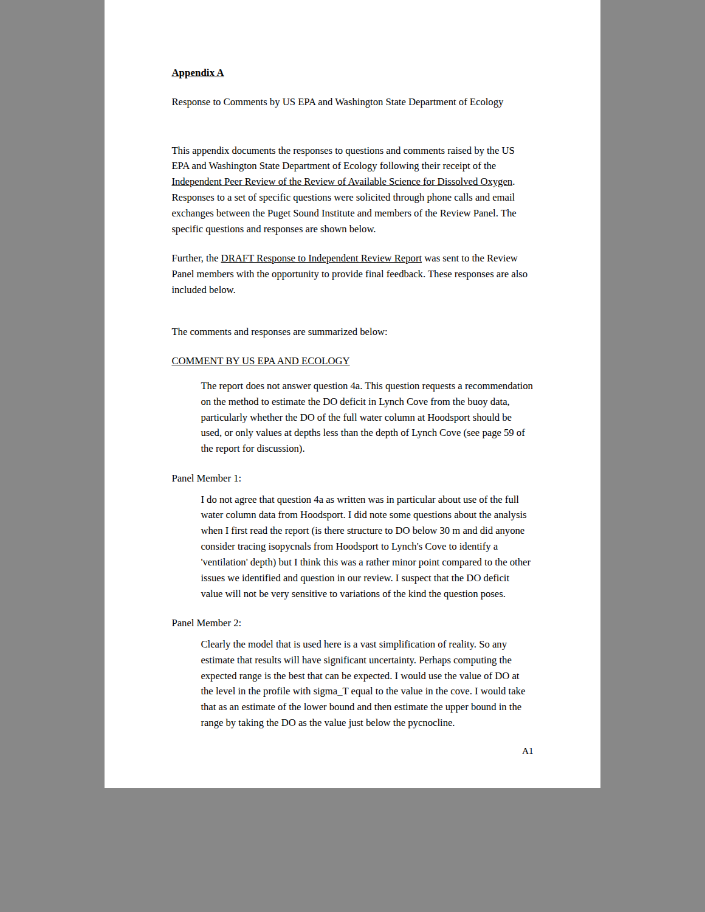Appendix A
Response to Comments by US EPA and Washington State Department of Ecology
This appendix documents the responses to questions and comments raised by the US EPA and Washington State Department of Ecology following their receipt of the Independent Peer Review of the Review of Available Science for Dissolved Oxygen. Responses to a set of specific questions were solicited through phone calls and email exchanges between the Puget Sound Institute and members of the Review Panel. The specific questions and responses are shown below.
Further, the DRAFT Response to Independent Review Report was sent to the Review Panel members with the opportunity to provide final feedback. These responses are also included below.
The comments and responses are summarized below:
COMMENT BY US EPA AND ECOLOGY
The report does not answer question 4a. This question requests a recommendation on the method to estimate the DO deficit in Lynch Cove from the buoy data, particularly whether the DO of the full water column at Hoodsport should be used, or only values at depths less than the depth of Lynch Cove (see page 59 of the report for discussion).
Panel Member 1:
I do not agree that question 4a as written was in particular about use of the full water column data from Hoodsport. I did note some questions about the analysis when I first read the report (is there structure to DO below 30 m and did anyone consider tracing isopycnals from Hoodsport to Lynch's Cove to identify a 'ventilation' depth) but I think this was a rather minor point compared to the other issues we identified and question in our review. I suspect that the DO deficit value will not be very sensitive to variations of the kind the question poses.
Panel Member 2:
Clearly the model that is used here is a vast simplification of reality. So any estimate that results will have significant uncertainty. Perhaps computing the expected range is the best that can be expected. I would use the value of DO at the level in the profile with sigma_T equal to the value in the cove. I would take that as an estimate of the lower bound and then estimate the upper bound in the range by taking the DO as the value just below the pycnocline.
A1